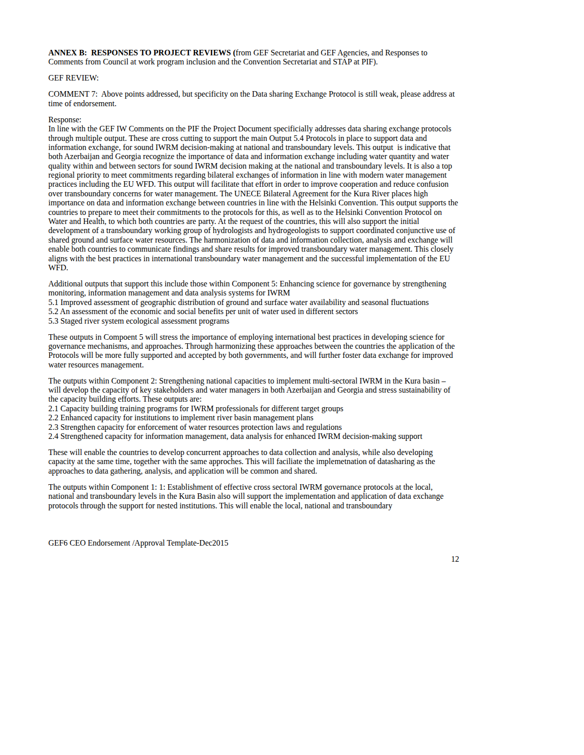ANNEX B: RESPONSES TO PROJECT REVIEWS (from GEF Secretariat and GEF Agencies, and Responses to Comments from Council at work program inclusion and the Convention Secretariat and STAP at PIF).
GEF REVIEW:
COMMENT 7: Above points addressed, but specificity on the Data sharing Exchange Protocol is still weak, please address at time of endorsement.
Response:
In line with the GEF IW Comments on the PIF the Project Document specificially addresses data sharing exchange protocols through multiple output. These are cross cutting to support the main Output 5.4 Protocols in place to support data and information exchange, for sound IWRM decision-making at national and transboundary levels. This output is indicative that both Azerbaijan and Georgia recognize the importance of data and information exchange including water quantity and water quality within and between sectors for sound IWRM decision making at the national and transboundary levels. It is also a top regional priority to meet commitments regarding bilateral exchanges of information in line with modern water management practices including the EU WFD. This output will facilitate that effort in order to improve cooperation and reduce confusion over transboundary concerns for water management. The UNECE Bilateral Agreement for the Kura River places high importance on data and information exchange between countries in line with the Helsinki Convention. This output supports the countries to prepare to meet their commitments to the protocols for this, as well as to the Helsinki Convention Protocol on Water and Health, to which both countries are party. At the request of the countries, this will also support the initial development of a transboundary working group of hydrologists and hydrogeologists to support coordinated conjunctive use of shared ground and surface water resources. The harmonization of data and information collection, analysis and exchange will enable both countries to communicate findings and share results for improved transboundary water management. This closely aligns with the best practices in international transboundary water management and the successful implementation of the EU WFD.
Additional outputs that support this include those within Component 5: Enhancing science for governance by strengthening monitoring, information management and data analysis systems for IWRM
5.1 Improved assessment of geographic distribution of ground and surface water availability and seasonal fluctuations
5.2 An assessment of the economic and social benefits per unit of water used in different sectors
5.3 Staged river system ecological assessment programs
These outputs in Compoent 5 will stress the importance of employing international best practices in developing science for governance mechanisms, and approaches. Through harmonizing these approaches between the countries the application of the Protocols will be more fully supported and accepted by both governments, and will further foster data exchange for improved water resources management.
The outputs within Component 2: Strengthening national capacities to implement multi-sectoral IWRM in the Kura basin – will develop the capacity of key stakeholders and water managers in both Azerbaijan and Georgia and stress sustainability of the capacity building efforts. These outputs are:
2.1 Capacity building training programs for IWRM professionals for different target groups
2.2 Enhanced capacity for institutions to implement river basin management plans
2.3 Strengthen capacity for enforcement of water resources protection laws and regulations
2.4 Strengthened capacity for information management, data analysis for enhanced IWRM decision-making support
These will enable the countries to develop concurrent approaches to data collection and analysis, while also developing capacity at the same time, together with the same approches. This will faciliate the implemetnation of datasharing as the approaches to data gathering, analysis, and application will be common and shared.
The outputs within Component 1: 1: Establishment of effective cross sectoral IWRM governance protocols at the local, national and transboundary levels in the Kura Basin also will support the implementation and application of data exchange protocols through the support for nested institutions. This will enable the local, national and transboundary
GEF6 CEO Endorsement /Approval Template-Dec2015
12